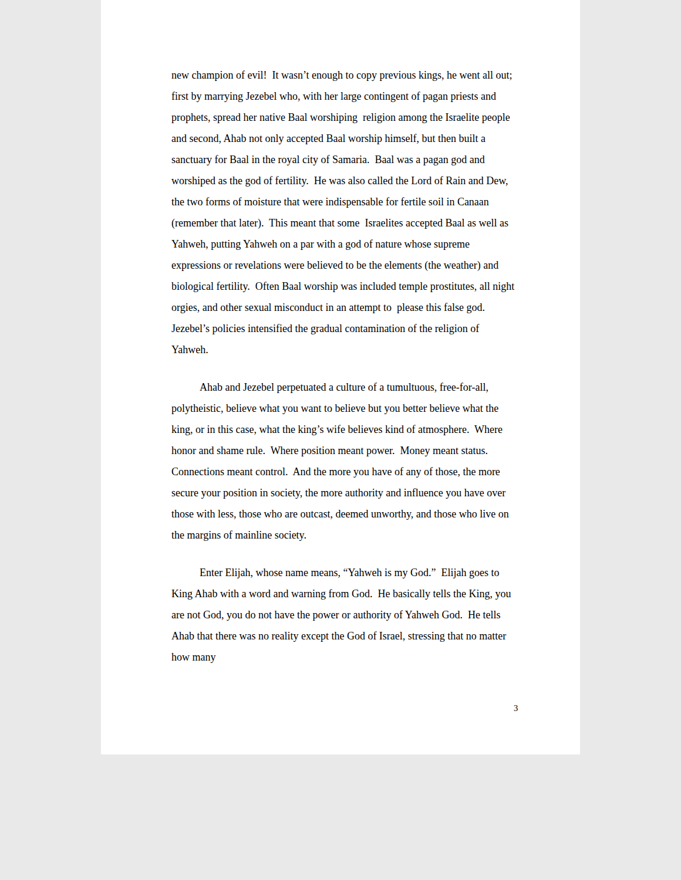new champion of evil! It wasn’t enough to copy previous kings, he went all out; first by marrying Jezebel who, with her large contingent of pagan priests and prophets, spread her native Baal worshiping religion among the Israelite people and second, Ahab not only accepted Baal worship himself, but then built a sanctuary for Baal in the royal city of Samaria. Baal was a pagan god and worshiped as the god of fertility. He was also called the Lord of Rain and Dew, the two forms of moisture that were indispensable for fertile soil in Canaan (remember that later). This meant that some Israelites accepted Baal as well as Yahweh, putting Yahweh on a par with a god of nature whose supreme expressions or revelations were believed to be the elements (the weather) and biological fertility. Often Baal worship was included temple prostitutes, all night orgies, and other sexual misconduct in an attempt to please this false god. Jezebel’s policies intensified the gradual contamination of the religion of Yahweh.
Ahab and Jezebel perpetuated a culture of a tumultuous, free-for-all, polytheistic, believe what you want to believe but you better believe what the king, or in this case, what the king’s wife believes kind of atmosphere. Where honor and shame rule. Where position meant power. Money meant status. Connections meant control. And the more you have of any of those, the more secure your position in society, the more authority and influence you have over those with less, those who are outcast, deemed unworthy, and those who live on the margins of mainline society.
Enter Elijah, whose name means, “Yahweh is my God.” Elijah goes to King Ahab with a word and warning from God. He basically tells the King, you are not God, you do not have the power or authority of Yahweh God. He tells Ahab that there was no reality except the God of Israel, stressing that no matter how many
3